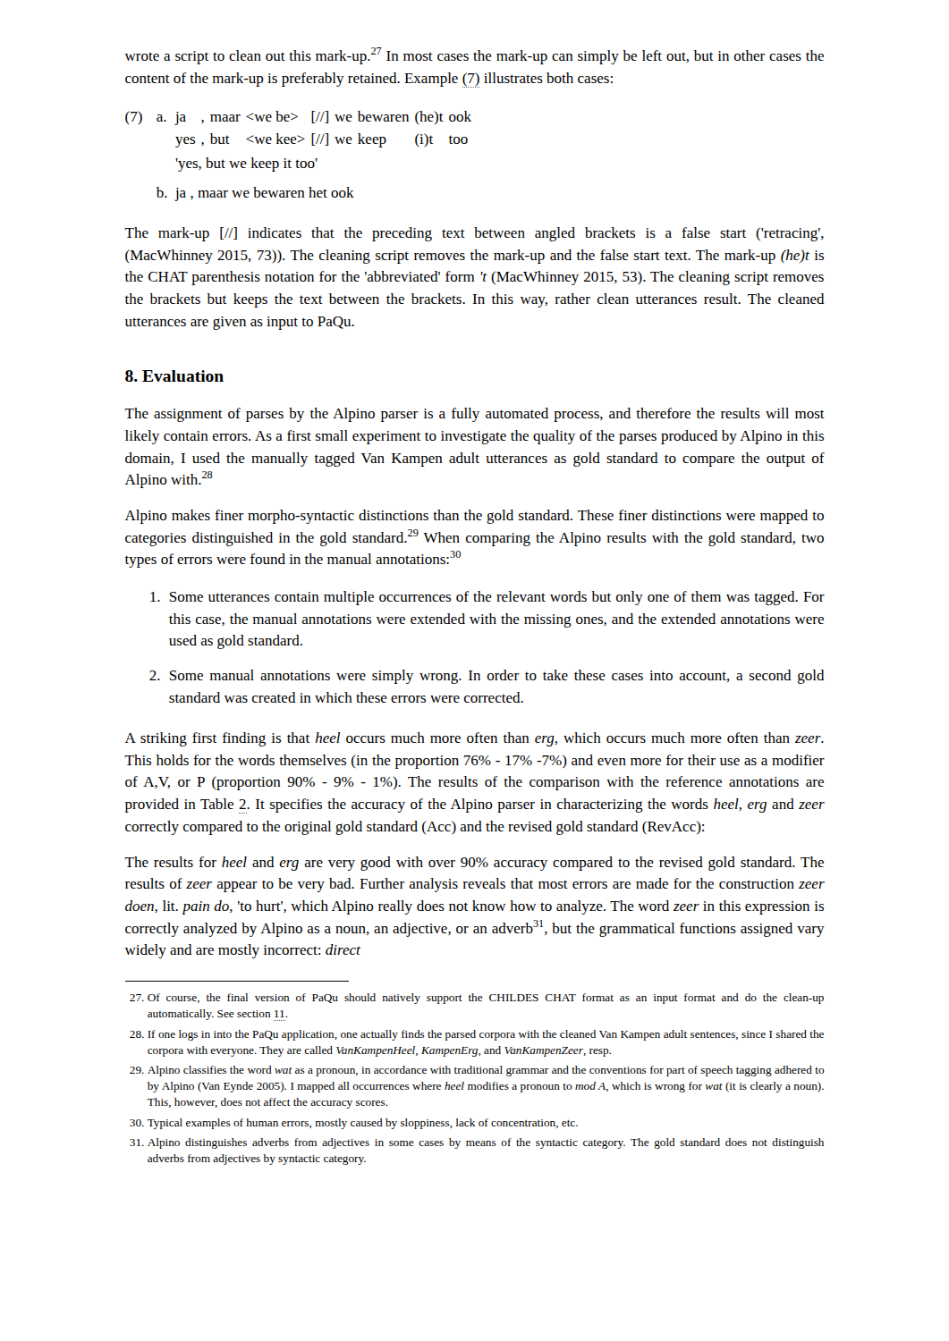wrote a script to clean out this mark-up.27 In most cases the mark-up can simply be left out, but in other cases the content of the mark-up is preferably retained. Example (7) illustrates both cases:
| (7) | a. | ja | , | maar | <we be> | [//] | we | bewaren | (he)t | ook |
| | | yes | , | but | <we kee> | [//] | we | keep | (i)t | too |
| | | 'yes, but we keep it too' |
| | b. | ja , maar we bewaren het ook |
The mark-up [//] indicates that the preceding text between angled brackets is a false start ('retracing', (MacWhinney 2015, 73)). The cleaning script removes the mark-up and the false start text. The mark-up (he)t is the CHAT parenthesis notation for the 'abbreviated' form 't (MacWhinney 2015, 53). The cleaning script removes the brackets but keeps the text between the brackets. In this way, rather clean utterances result. The cleaned utterances are given as input to PaQu.
8. Evaluation
The assignment of parses by the Alpino parser is a fully automated process, and therefore the results will most likely contain errors. As a first small experiment to investigate the quality of the parses produced by Alpino in this domain, I used the manually tagged Van Kampen adult utterances as gold standard to compare the output of Alpino with.28
Alpino makes finer morpho-syntactic distinctions than the gold standard. These finer distinctions were mapped to categories distinguished in the gold standard.29 When comparing the Alpino results with the gold standard, two types of errors were found in the manual annotations:30
Some utterances contain multiple occurrences of the relevant words but only one of them was tagged. For this case, the manual annotations were extended with the missing ones, and the extended annotations were used as gold standard.
Some manual annotations were simply wrong. In order to take these cases into account, a second gold standard was created in which these errors were corrected.
A striking first finding is that heel occurs much more often than erg, which occurs much more often than zeer. This holds for the words themselves (in the proportion 76% - 17% -7%) and even more for their use as a modifier of A,V, or P (proportion 90% - 9% - 1%). The results of the comparison with the reference annotations are provided in Table 2. It specifies the accuracy of the Alpino parser in characterizing the words heel, erg and zeer correctly compared to the original gold standard (Acc) and the revised gold standard (RevAcc):
The results for heel and erg are very good with over 90% accuracy compared to the revised gold standard. The results of zeer appear to be very bad. Further analysis reveals that most errors are made for the construction zeer doen, lit. pain do, 'to hurt', which Alpino really does not know how to analyze. The word zeer in this expression is correctly analyzed by Alpino as a noun, an adjective, or an adverb31, but the grammatical functions assigned vary widely and are mostly incorrect: direct
Of course, the final version of PaQu should natively support the CHILDES CHAT format as an input format and do the clean-up automatically. See section 11.
If one logs in into the PaQu application, one actually finds the parsed corpora with the cleaned Van Kampen adult sentences, since I shared the corpora with everyone. They are called VanKampenHeel, KampenErg, and VanKampenZeer, resp.
Alpino classifies the word wat as a pronoun, in accordance with traditional grammar and the conventions for part of speech tagging adhered to by Alpino (Van Eynde 2005). I mapped all occurrences where heel modifies a pronoun to mod A, which is wrong for wat (it is clearly a noun). This, however, does not affect the accuracy scores.
Typical examples of human errors, mostly caused by sloppiness, lack of concentration, etc.
Alpino distinguishes adverbs from adjectives in some cases by means of the syntactic category. The gold standard does not distinguish adverbs from adjectives by syntactic category.